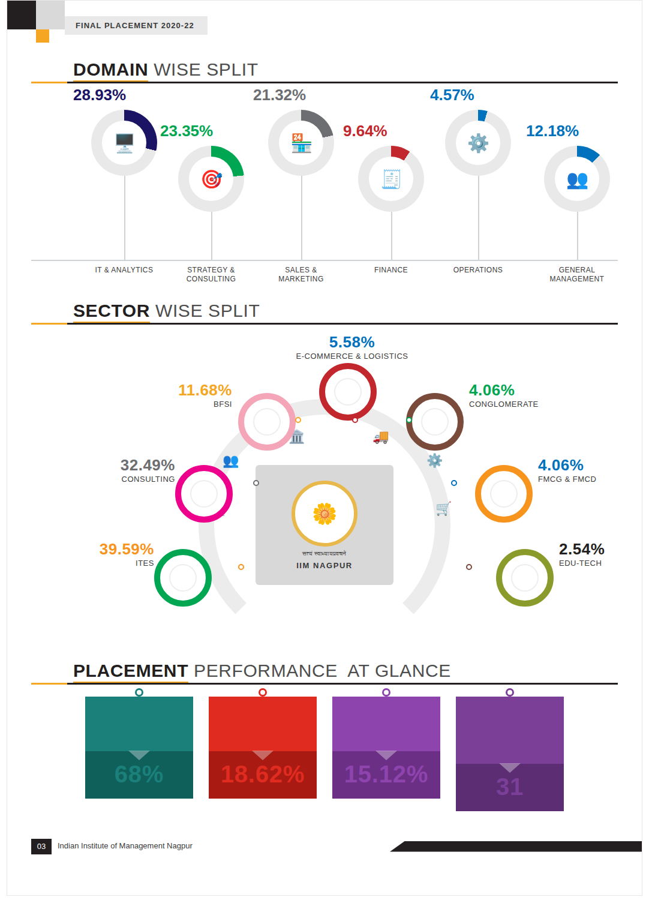FINAL PLACEMENT 2020-22
DOMAIN WISE SPLIT
🖥️
🎯
🏪
🧾
⚙️
👥
28.93%
23.35%
21.32%
9.64%
4.57%
12.18%
IT & ANALYTICS
STRATEGY &
CONSULTING
SALES &
MARKETING
FINANCE
OPERATIONS
GENERAL
MANAGEMENT
SECTOR WISE SPLIT
🖥️ 👥 🏛️ 🚚 ⚙️ 🛒
🌼
सत्यं स्वाध्यायप्रवचने
IIM NAGPUR
5.58% E-COMMERCE & LOGISTICS
11.68% BFSI
4.06% CONGLOMERATE
32.49% CONSULTING
4.06% FMCG & FMCD
39.59% ITES
2.54% EDU-TECH
PLACEMENT PERFORMANCE AT GLANCE
INCREASE INBATCH SIZE
68%
INCREASE INMEDIAN CTC
18.62%
INCREASE INAVERAGE CTC
15.12%
FIRST TIME
RECRUITERSON-BOARDED
31
03
Indian Institute of Management Nagpur